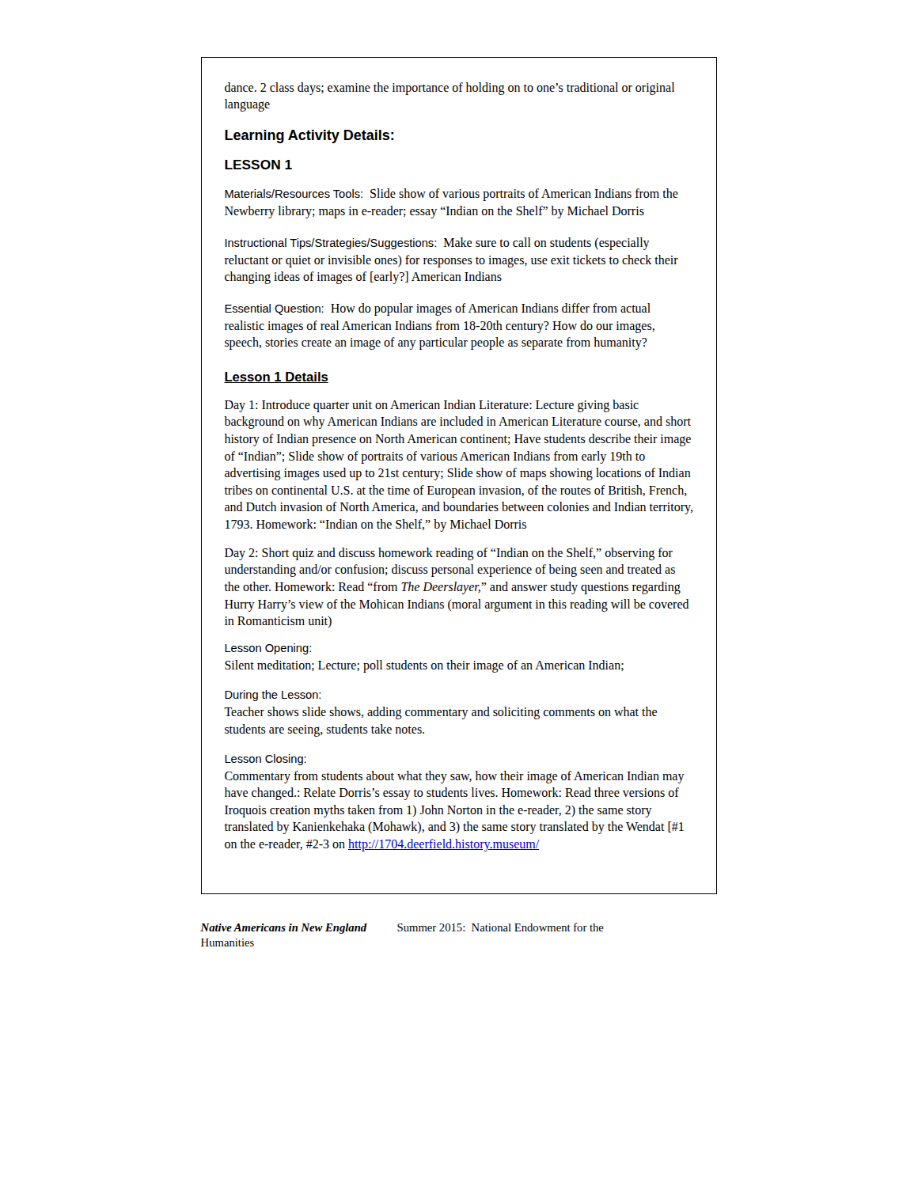dance. 2 class days; examine the importance of holding on to one’s traditional or original language
Learning Activity Details:
LESSON 1
Materials/Resources Tools: Slide show of various portraits of American Indians from the Newberry library; maps in e-reader; essay “Indian on the Shelf” by Michael Dorris
Instructional Tips/Strategies/Suggestions: Make sure to call on students (especially reluctant or quiet or invisible ones) for responses to images, use exit tickets to check their changing ideas of images of [early?] American Indians
Essential Question: How do popular images of American Indians differ from actual realistic images of real American Indians from 18-20th century? How do our images, speech, stories create an image of any particular people as separate from humanity?
Lesson 1 Details
Day 1: Introduce quarter unit on American Indian Literature: Lecture giving basic background on why American Indians are included in American Literature course, and short history of Indian presence on North American continent; Have students describe their image of “Indian”; Slide show of portraits of various American Indians from early 19th to advertising images used up to 21st century; Slide show of maps showing locations of Indian tribes on continental U.S. at the time of European invasion, of the routes of British, French, and Dutch invasion of North America, and boundaries between colonies and Indian territory, 1793. Homework: “Indian on the Shelf,” by Michael Dorris
Day 2: Short quiz and discuss homework reading of “Indian on the Shelf,” observing for understanding and/or confusion; discuss personal experience of being seen and treated as the other. Homework: Read “from The Deerslayer,” and answer study questions regarding Hurry Harry’s view of the Mohican Indians (moral argument in this reading will be covered in Romanticism unit)
Lesson Opening:
Silent meditation; Lecture; poll students on their image of an American Indian;
During the Lesson:
Teacher shows slide shows, adding commentary and soliciting comments on what the students are seeing, students take notes.
Lesson Closing:
Commentary from students about what they saw, how their image of American Indian may have changed.: Relate Dorris’s essay to students lives. Homework: Read three versions of Iroquois creation myths taken from 1) John Norton in the e-reader, 2) the same story translated by Kanienkehaka (Mohawk), and 3) the same story translated by the Wendat [#1 on the e-reader, #2-3 on http://1704.deerfield.history.museum/
Native Americans in New EnglandHumanities
Summer 2015: National Endowment for the